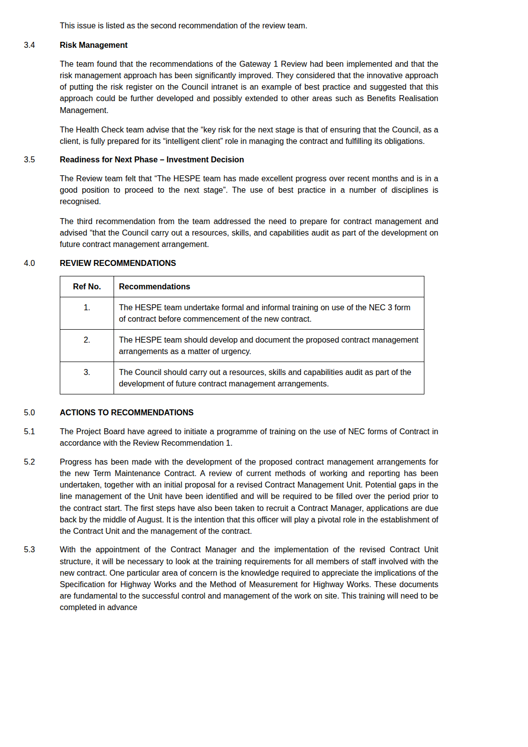This issue is listed as the second recommendation of the review team.
3.4
Risk Management
The team found that the recommendations of the Gateway 1 Review had been implemented and that the risk management approach has been significantly improved. They considered that the innovative approach of putting the risk register on the Council intranet is an example of best practice and suggested that this approach could be further developed and possibly extended to other areas such as Benefits Realisation Management.
The Health Check team advise that the “key risk for the next stage is that of ensuring that the Council, as a client, is fully prepared for its “intelligent client” role in managing the contract and fulfilling its obligations.
3.5
Readiness for Next Phase – Investment Decision
The Review team felt that “The HESPE team has made excellent progress over recent months and is in a good position to proceed to the next stage”. The use of best practice in a number of disciplines is recognised.
The third recommendation from the team addressed the need to prepare for contract management and advised “that the Council carry out a resources, skills, and capabilities audit as part of the development on future contract management arrangement.
4.0
REVIEW RECOMMENDATIONS
| Ref No. | Recommendations |
| --- | --- |
| 1. | The HESPE team undertake formal and informal training on use of the NEC 3 form of contract before commencement of the new contract. |
| 2. | The HESPE team should develop and document the proposed contract management arrangements as a matter of urgency. |
| 3. | The Council should carry out a resources, skills and capabilities audit as part of the development of future contract management arrangements. |
5.0
ACTIONS TO RECOMMENDATIONS
5.1
The Project Board have agreed to initiate a programme of training on the use of NEC forms of Contract in accordance with the Review Recommendation 1.
5.2
Progress has been made with the development of the proposed contract management arrangements for the new Term Maintenance Contract. A review of current methods of working and reporting has been undertaken, together with an initial proposal for a revised Contract Management Unit. Potential gaps in the line management of the Unit have been identified and will be required to be filled over the period prior to the contract start. The first steps have also been taken to recruit a Contract Manager, applications are due back by the middle of August. It is the intention that this officer will play a pivotal role in the establishment of the Contract Unit and the management of the contract.
5.3
With the appointment of the Contract Manager and the implementation of the revised Contract Unit structure, it will be necessary to look at the training requirements for all members of staff involved with the new contract. One particular area of concern is the knowledge required to appreciate the implications of the Specification for Highway Works and the Method of Measurement for Highway Works. These documents are fundamental to the successful control and management of the work on site. This training will need to be completed in advance